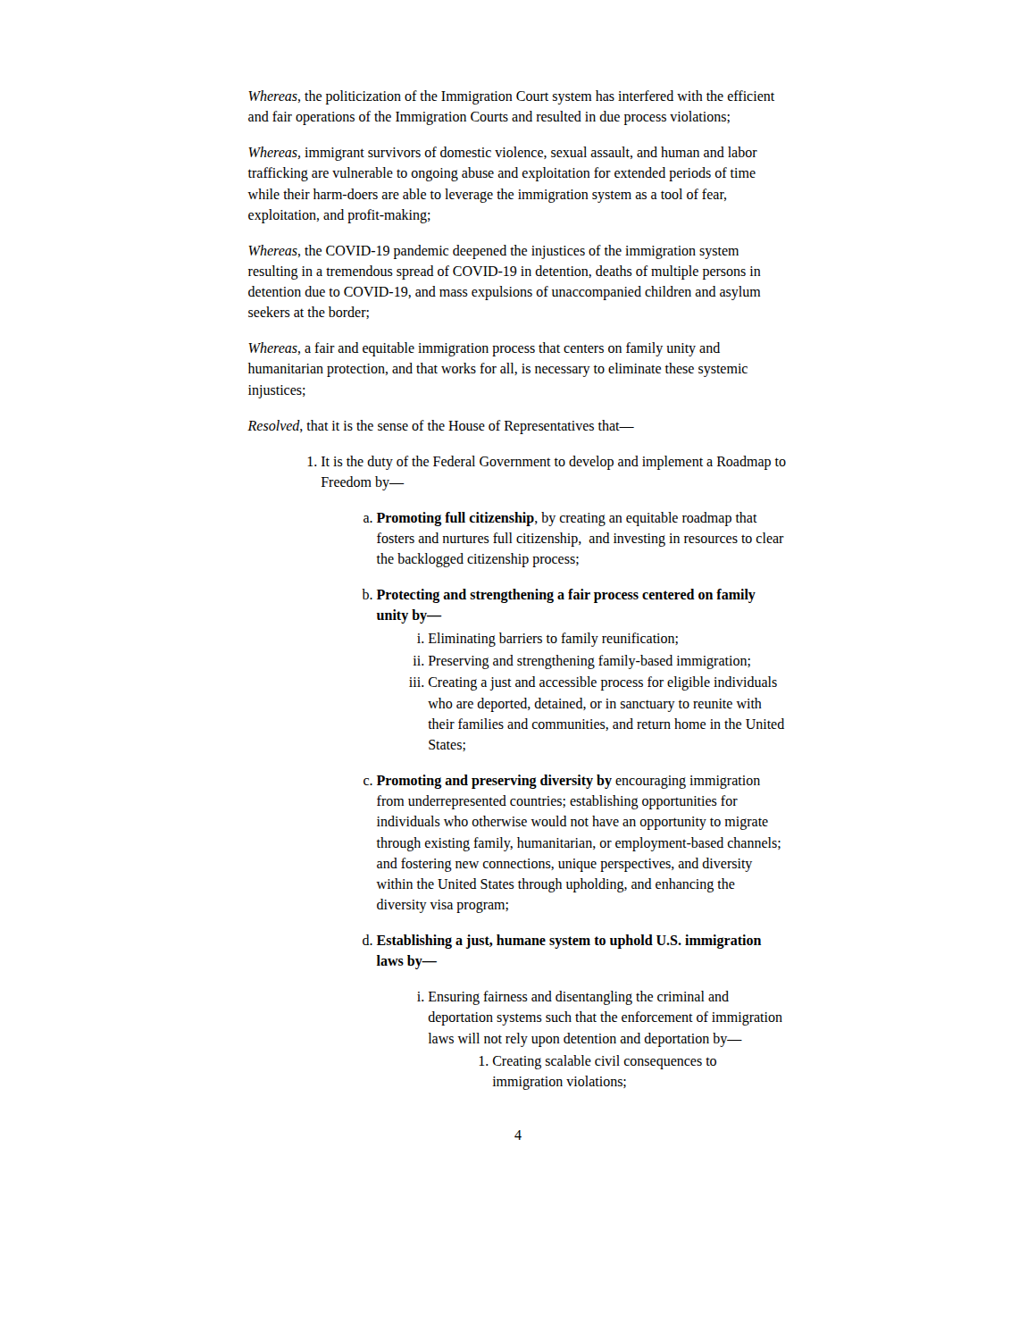Whereas, the politicization of the Immigration Court system has interfered with the efficient and fair operations of the Immigration Courts and resulted in due process violations;
Whereas, immigrant survivors of domestic violence, sexual assault, and human and labor trafficking are vulnerable to ongoing abuse and exploitation for extended periods of time while their harm-doers are able to leverage the immigration system as a tool of fear, exploitation, and profit-making;
Whereas, the COVID-19 pandemic deepened the injustices of the immigration system resulting in a tremendous spread of COVID-19 in detention, deaths of multiple persons in detention due to COVID-19, and mass expulsions of unaccompanied children and asylum seekers at the border;
Whereas, a fair and equitable immigration process that centers on family unity and humanitarian protection, and that works for all, is necessary to eliminate these systemic injustices;
Resolved, that it is the sense of the House of Representatives that—
It is the duty of the Federal Government to develop and implement a Roadmap to Freedom by—
Promoting full citizenship, by creating an equitable roadmap that fosters and nurtures full citizenship, and investing in resources to clear the backlogged citizenship process;
Protecting and strengthening a fair process centered on family unity by—
Eliminating barriers to family reunification;
Preserving and strengthening family-based immigration;
Creating a just and accessible process for eligible individuals who are deported, detained, or in sanctuary to reunite with their families and communities, and return home in the United States;
Promoting and preserving diversity by encouraging immigration from underrepresented countries; establishing opportunities for individuals who otherwise would not have an opportunity to migrate through existing family, humanitarian, or employment-based channels; and fostering new connections, unique perspectives, and diversity within the United States through upholding, and enhancing the diversity visa program;
Establishing a just, humane system to uphold U.S. immigration laws by—
Ensuring fairness and disentangling the criminal and deportation systems such that the enforcement of immigration laws will not rely upon detention and deportation by—
Creating scalable civil consequences to immigration violations;
4